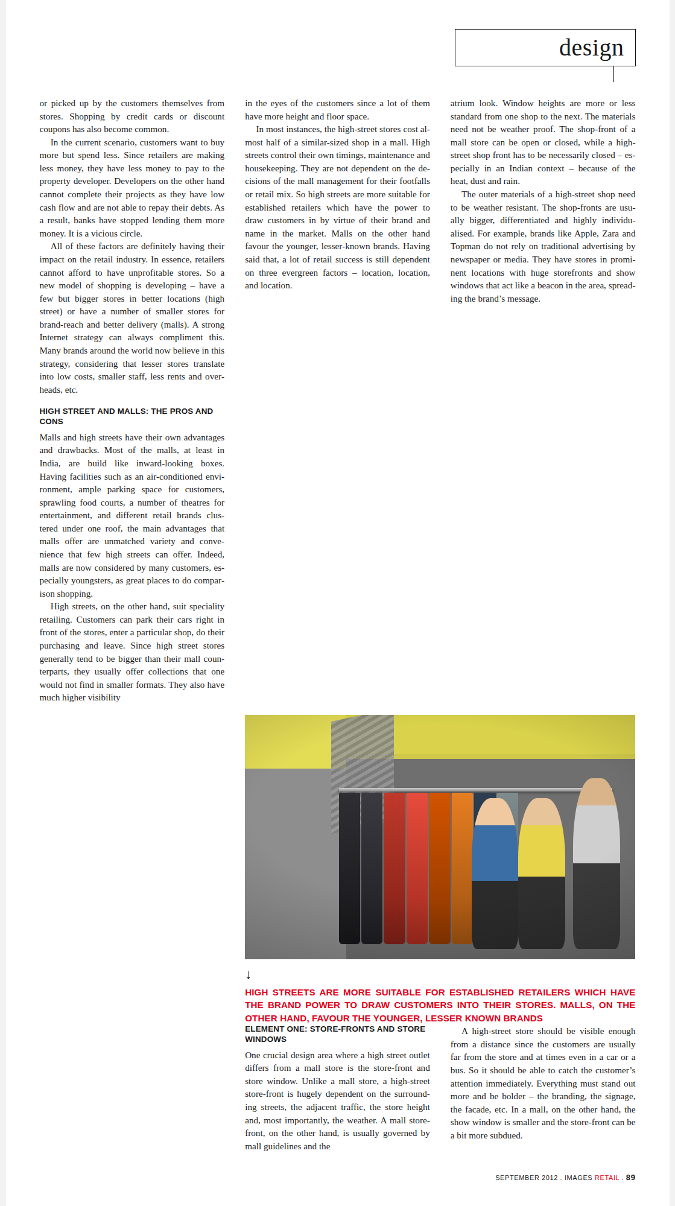design
or picked up by the customers themselves from stores. Shopping by credit cards or discount coupons has also become common.
In the current scenario, customers want to buy more but spend less. Since retailers are making less money, they have less money to pay to the property developer. Developers on the other hand cannot complete their projects as they have low cash flow and are not able to repay their debts. As a result, banks have stopped lending them more money. It is a vicious circle.
All of these factors are definitely having their impact on the retail industry. In essence, retailers cannot afford to have unprofitable stores. So a new model of shopping is developing – have a few but bigger stores in better locations (high street) or have a number of smaller stores for brand-reach and better delivery (malls). A strong Internet strategy can always compliment this. Many brands around the world now believe in this strategy, considering that lesser stores translate into low costs, smaller staff, less rents and overheads, etc.
High street and malls: the pros and cons
Malls and high streets have their own advantages and drawbacks. Most of the malls, at least in India, are build like inward-looking boxes. Having facilities such as an air-conditioned environment, ample parking space for customers, sprawling food courts, a number of theatres for entertainment, and different retail brands clustered under one roof, the main advantages that malls offer are unmatched variety and convenience that few high streets can offer. Indeed, malls are now considered by many customers, especially youngsters, as great places to do comparison shopping.
High streets, on the other hand, suit speciality retailing. Customers can park their cars right in front of the stores, enter a particular shop, do their purchasing and leave. Since high street stores generally tend to be bigger than their mall counterparts, they usually offer collections that one would not find in smaller formats. They also have much higher visibility
in the eyes of the customers since a lot of them have more height and floor space.
In most instances, the high-street stores cost almost half of a similar-sized shop in a mall. High streets control their own timings, maintenance and housekeeping. They are not dependent on the decisions of the mall management for their footfalls or retail mix. So high streets are more suitable for established retailers which have the power to draw customers in by virtue of their brand and name in the market. Malls on the other hand favour the younger, lesser-known brands. Having said that, a lot of retail success is still dependent on three evergreen factors – location, location, and location.
atrium look. Window heights are more or less standard from one shop to the next. The materials need not be weather proof. The shop-front of a mall store can be open or closed, while a high-street shop front has to be necessarily closed – especially in an Indian context – because of the heat, dust and rain.
The outer materials of a high-street shop need to be weather resistant. The shop-fronts are usually bigger, differentiated and highly individualised. For example, brands like Apple, Zara and Topman do not rely on traditional advertising by newspaper or media. They have stores in prominent locations with huge storefronts and show windows that act like a beacon in the area, spreading the brand’s message.
↓
High streets are more suitable for established retailers which have the brand power to draw customers into their stores. Malls, on the other hand, favour the younger, lesser known brands
Element one: store-fronts and store windows
One crucial design area where a high street outlet differs from a mall store is the store-front and store window. Unlike a mall store, a high-street store-front is hugely dependent on the surrounding streets, the adjacent traffic, the store height and, most importantly, the weather. A mall store-front, on the other hand, is usually governed by mall guidelines and the
A high-street store should be visible enough from a distance since the customers are usually far from the store and at times even in a car or a bus. So it should be able to catch the customer’s attention immediately. Everything must stand out more and be bolder – the branding, the signage, the facade, etc. In a mall, on the other hand, the show window is smaller and the store-front can be a bit more subdued.
SEPTEMBER 2012 . IMAGES RETAIL . 89